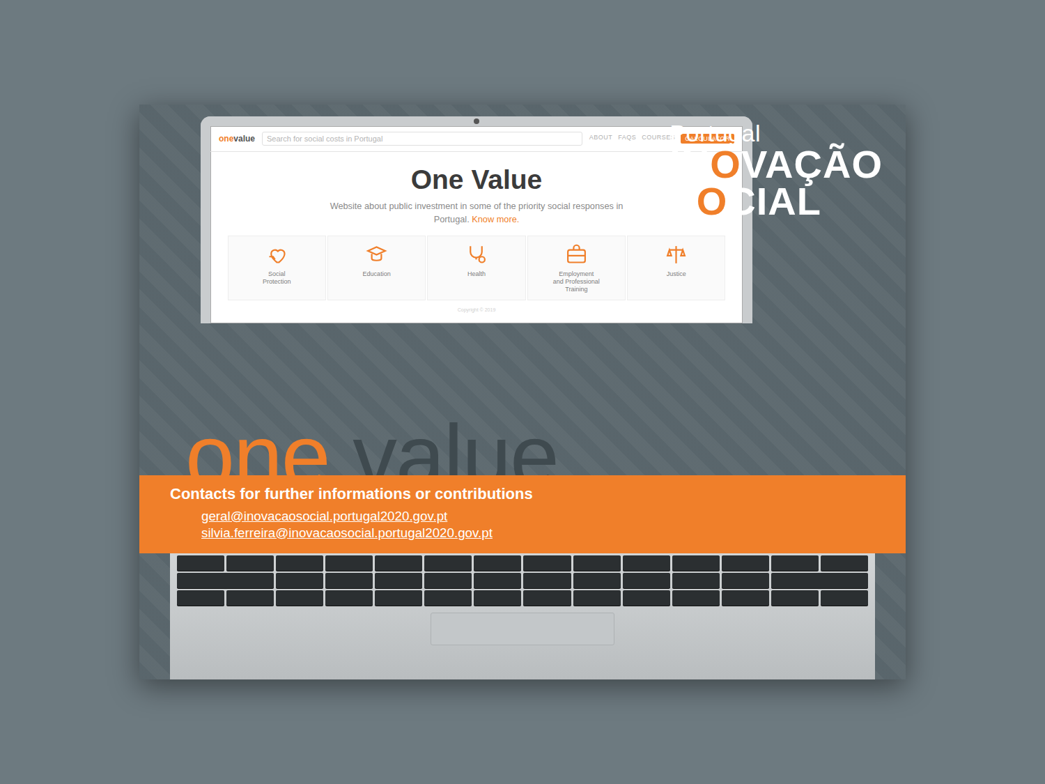Portugal
INOVAÇÃO
SOCIAL
onevalue
Search for social costs in Portugal
ABOUT FAQS COURSES CALCULATOR
One Value
Website about public investment in some of the priority social responses in Portugal. Know more.
Social
Protection
Education
Health
Employment
and Professional
Training
Justice
Copyright © 2019
one value
Contacts for further informations or contributions
geral@inovacaosocial.portugal2020.gov.pt
silvia.ferreira@inovacaosocial.portugal2020.gov.pt
MacBook Air